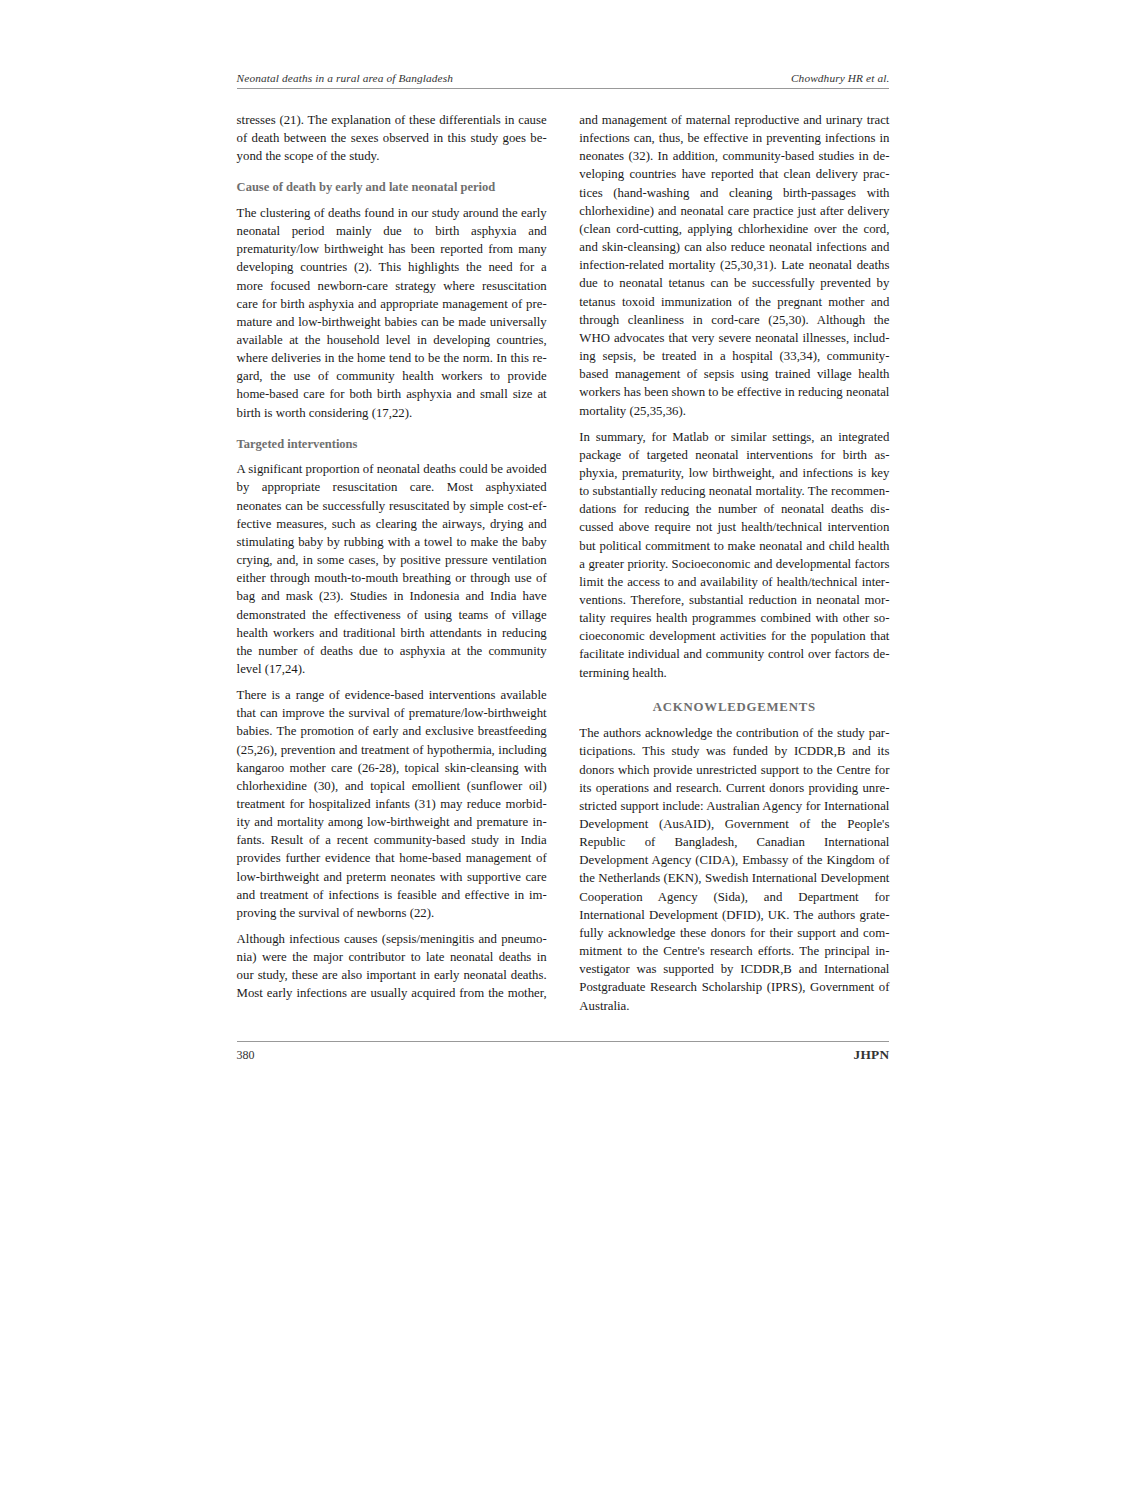Neonatal deaths in a rural area of Bangladesh Chowdhury HR et al.
stresses (21). The explanation of these differentials in cause of death between the sexes observed in this study goes beyond the scope of the study.
Cause of death by early and late neonatal period
The clustering of deaths found in our study around the early neonatal period mainly due to birth asphyxia and prematurity/low birthweight has been reported from many developing countries (2). This highlights the need for a more focused newborn-care strategy where resuscitation care for birth asphyxia and appropriate management of premature and low-birthweight babies can be made universally available at the household level in developing countries, where deliveries in the home tend to be the norm. In this regard, the use of community health workers to provide home-based care for both birth asphyxia and small size at birth is worth considering (17,22).
Targeted interventions
A significant proportion of neonatal deaths could be avoided by appropriate resuscitation care. Most asphyxiated neonates can be successfully resuscitated by simple cost-effective measures, such as clearing the airways, drying and stimulating baby by rubbing with a towel to make the baby crying, and, in some cases, by positive pressure ventilation either through mouth-to-mouth breathing or through use of bag and mask (23). Studies in Indonesia and India have demonstrated the effectiveness of using teams of village health workers and traditional birth attendants in reducing the number of deaths due to asphyxia at the community level (17,24).
There is a range of evidence-based interventions available that can improve the survival of premature/low-birthweight babies. The promotion of early and exclusive breastfeeding (25,26), prevention and treatment of hypothermia, including kangaroo mother care (26-28), topical skin-cleansing with chlorhexidine (30), and topical emollient (sunflower oil) treatment for hospitalized infants (31) may reduce morbidity and mortality among low-birthweight and premature infants. Result of a recent community-based study in India provides further evidence that home-based management of low-birthweight and preterm neonates with supportive care and treatment of infections is feasible and effective in improving the survival of newborns (22).
Although infectious causes (sepsis/meningitis and pneumonia) were the major contributor to late neonatal deaths in our study, these are also important in early neonatal deaths. Most early infections are usually acquired from the mother, and management of maternal reproductive and urinary tract infections can, thus, be effective in preventing infections in neonates (32). In addition, community-based studies in developing countries have reported that clean delivery practices (hand-washing and cleaning birth-passages with chlorhexidine) and neonatal care practice just after delivery (clean cord-cutting, applying chlorhexidine over the cord, and skin-cleansing) can also reduce neonatal infections and infection-related mortality (25,30,31). Late neonatal deaths due to neonatal tetanus can be successfully prevented by tetanus toxoid immunization of the pregnant mother and through cleanliness in cord-care (25,30). Although the WHO advocates that very severe neonatal illnesses, including sepsis, be treated in a hospital (33,34), community-based management of sepsis using trained village health workers has been shown to be effective in reducing neonatal mortality (25,35,36).
In summary, for Matlab or similar settings, an integrated package of targeted neonatal interventions for birth asphyxia, prematurity, low birthweight, and infections is key to substantially reducing neonatal mortality. The recommendations for reducing the number of neonatal deaths discussed above require not just health/technical intervention but political commitment to make neonatal and child health a greater priority. Socioeconomic and developmental factors limit the access to and availability of health/technical interventions. Therefore, substantial reduction in neonatal mortality requires health programmes combined with other socioeconomic development activities for the population that facilitate individual and community control over factors determining health.
ACKNOWLEDGEMENTS
The authors acknowledge the contribution of the study participations. This study was funded by ICDDR,B and its donors which provide unrestricted support to the Centre for its operations and research. Current donors providing unrestricted support include: Australian Agency for International Development (AusAID), Government of the People's Republic of Bangladesh, Canadian International Development Agency (CIDA), Embassy of the Kingdom of the Netherlands (EKN), Swedish International Development Cooperation Agency (Sida), and Department for International Development (DFID), UK. The authors gratefully acknowledge these donors for their support and commitment to the Centre's research efforts. The principal investigator was supported by ICDDR,B and International Postgraduate Research Scholarship (IPRS), Government of Australia.
380 JHPN